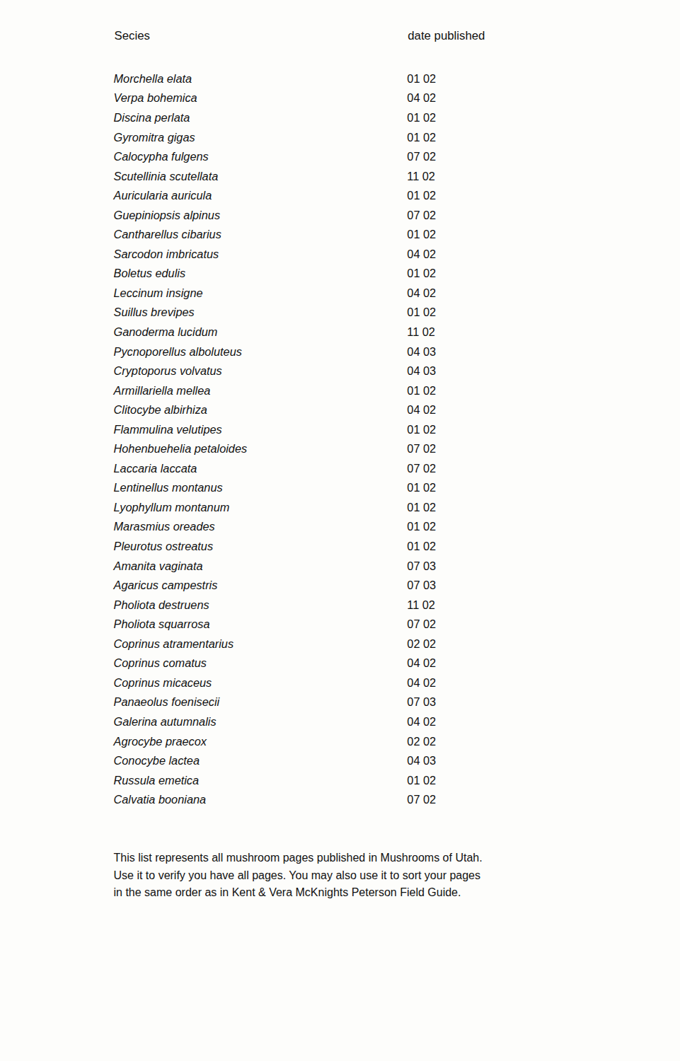| Secies | date published |
| --- | --- |
| Morchella elata | 01 02 |
| Verpa bohemica | 04 02 |
| Discina perlata | 01 02 |
| Gyromitra gigas | 01 02 |
| Calocypha fulgens | 07 02 |
| Scutellinia scutellata | 11 02 |
| Auricularia auricula | 01 02 |
| Guepiniopsis alpinus | 07 02 |
| Cantharellus cibarius | 01 02 |
| Sarcodon imbricatus | 04 02 |
| Boletus edulis | 01 02 |
| Leccinum insigne | 04 02 |
| Suillus brevipes | 01 02 |
| Ganoderma lucidum | 11 02 |
| Pycnoporellus alboluteus | 04 03 |
| Cryptoporus volvatus | 04 03 |
| Armillariella mellea | 01 02 |
| Clitocybe albirhiza | 04 02 |
| Flammulina velutipes | 01 02 |
| Hohenbuehelia petaloides | 07 02 |
| Laccaria laccata | 07 02 |
| Lentinellus montanus | 01 02 |
| Lyophyllum montanum | 01 02 |
| Marasmius oreades | 01 02 |
| Pleurotus ostreatus | 01 02 |
| Amanita vaginata | 07 03 |
| Agaricus campestris | 07 03 |
| Pholiota destruens | 11 02 |
| Pholiota squarrosa | 07 02 |
| Coprinus atramentarius | 02 02 |
| Coprinus comatus | 04 02 |
| Coprinus micaceus | 04 02 |
| Panaeolus foenisecii | 07 03 |
| Galerina autumnalis | 04 02 |
| Agrocybe praecox | 02 02 |
| Conocybe lactea | 04 03 |
| Russula emetica | 01 02 |
| Calvatia booniana | 07 02 |
This list represents all mushroom pages published in Mushrooms of Utah. Use it to verify you have all pages. You may also use it to sort your pages in the same order as in Kent & Vera McKnights Peterson Field Guide.